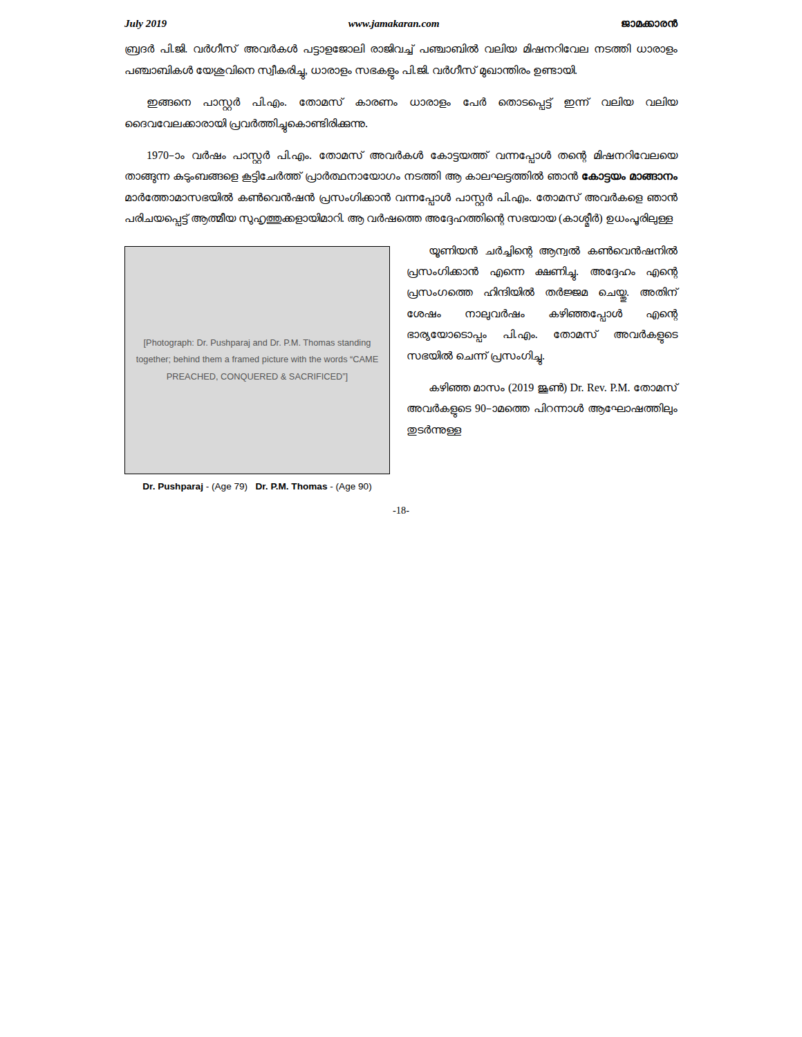July 2019 www.jamakaran.com ജാമക്കാരൻ
ബ്രദർ പി.ജി. വർഗീസ് അവർകൾ പട്ടാളജോലി രാജിവച്ച് പഞ്ചാബിൽ വലിയ മിഷനറിവേല നടത്തി ധാരാളം പഞ്ചാബികൾ യേശുവിനെ സ്വീകരിച്ചു, ധാരാളം സഭകളും പി.ജി. വർഗീസ് മുഖാന്തിരം ഉണ്ടായി.
ഇങ്ങനെ പാസ്റ്റർ പി.എം. തോമസ് കാരണം ധാരാളം പേർ തൊടപ്പെട്ട് ഇന്ന് വലിയ വലിയ ദൈവവേലക്കാരായി പ്രവർത്തിച്ചുകൊണ്ടിരിക്കുന്നു.
1970–ാം വർഷം പാസ്റ്റർ പി.എം. തോമസ് അവർകൾ കോട്ടയത്ത് വന്നപ്പോൾ തന്റെ മിഷനറിവേലയെ താങ്ങുന്ന കുടുംബങ്ങളെ കൂട്ടിചേർത്ത് പ്രാർത്ഥനായോഗം നടത്തി ആ കാലഘട്ടത്തിൽ ഞാൻ കോട്ടയം മാങ്ങാനം മാർത്തോമാസഭയിൽ കൺവെൻഷൻ പ്രസംഗിക്കാൻ വന്നപ്പോൾ പാസ്റ്റർ പി.എം. തോമസ് അവർകളെ ഞാൻ പരിചയപ്പെട്ട് ആത്മീയ സുഹൃത്തുക്കളായിമാറി. ആ വർഷത്തെ അദ്ദേഹത്തിന്റെ സഭയായ (കാശ്മീർ) ഉധംപൂരിലുള്ള
[Photograph: Dr. Pushparaj and Dr. P.M. Thomas standing together; behind them a framed picture with the words “CAME PREACHED, CONQUERED & SACRIFICED”]
Dr. Pushparaj - (Age 79) Dr. P.M. Thomas - (Age 90)
യൂണിയൻ ചർച്ചിന്റെ ആന്വൽ കൺവെൻഷനിൽ പ്രസംഗിക്കാൻ എന്നെ ക്ഷണിച്ചു. അദ്ദേഹം എന്റെ പ്രസംഗത്തെ ഹിന്ദിയിൽ തർജ്ജമ ചെയ്തു. അതിന് ശേഷം നാലുവർഷം കഴിഞ്ഞപ്പോൾ എന്റെ ഭാര്യയോടൊപ്പം പി.എം. തോമസ് അവർകളുടെ സഭയിൽ ചെന്ന് പ്രസംഗിച്ചു.
കഴിഞ്ഞ മാസം (2019 ജൂൺ) Dr. Rev. P.M. തോമസ് അവർകളുടെ 90–ാമത്തെ പിറന്നാൾ ആഘോഷത്തിലും തുടർന്നുള്ള
-18-